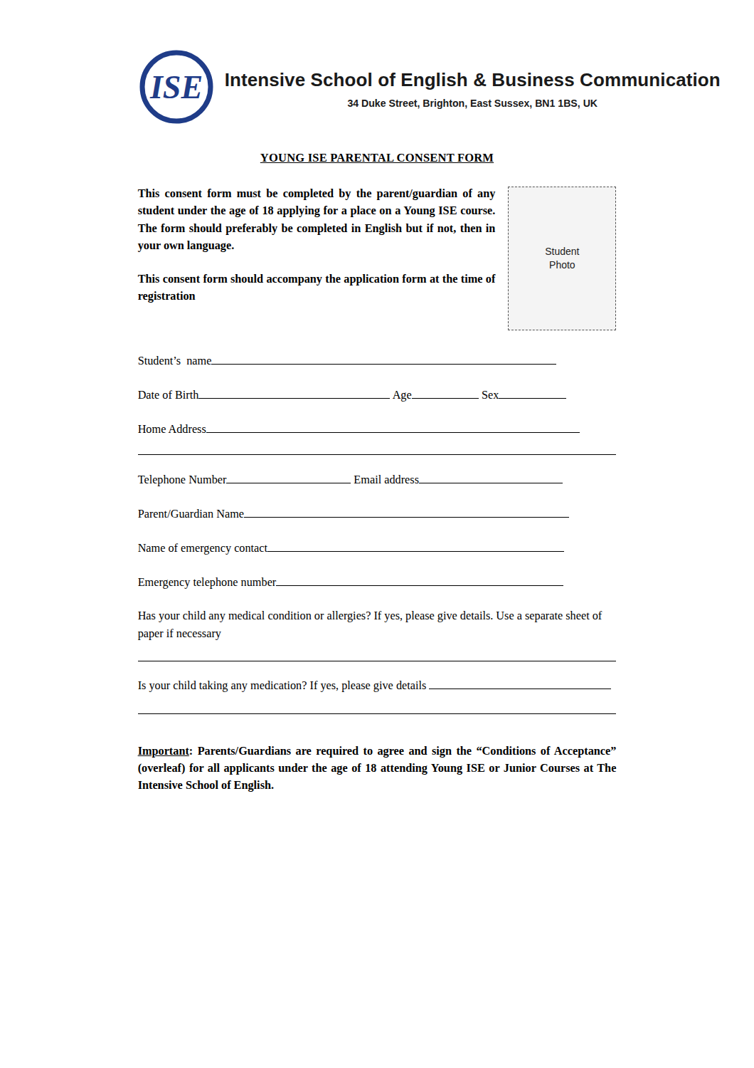ISE
Intensive School of English & Business Communication
34 Duke Street, Brighton, East Sussex, BN1 1BS, UK
YOUNG ISE PARENTAL CONSENT FORM
This consent form must be completed by the parent/guardian of any student under the age of 18 applying for a place on a Young ISE course. The form should preferably be completed in English but if not, then in your own language.
This consent form should accompany the application form at the time of registration
Student
Photo
Student’s name
Date of Birth Age Sex
Home Address
Telephone Number Email address
Parent/Guardian Name
Name of emergency contact
Emergency telephone number
Has your child any medical condition or allergies? If yes, please give details. Use a separate sheet of paper if necessary
Is your child taking any medication? If yes, please give details
Important: Parents/Guardians are required to agree and sign the “Conditions of Acceptance” (overleaf) for all applicants under the age of 18 attending Young ISE or Junior Courses at The Intensive School of English.